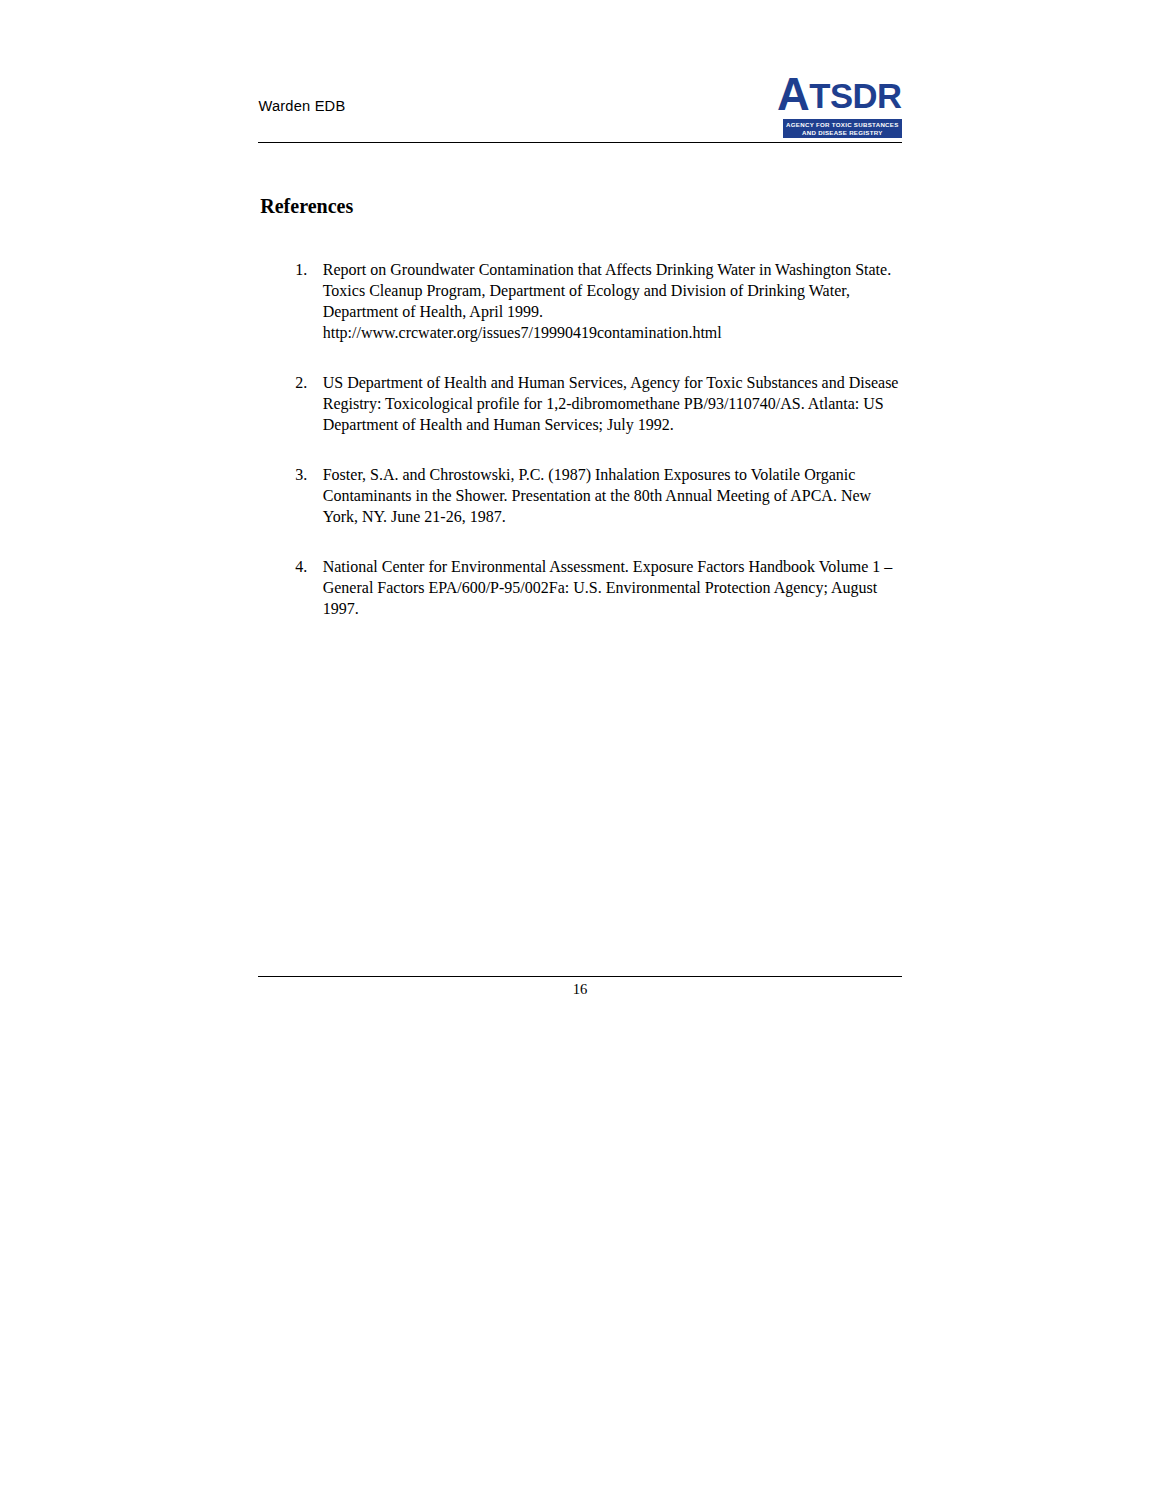Warden EDB
ATSDR
AGENCY FOR TOXIC SUBSTANCES
AND DISEASE REGISTRY
References
Report on Groundwater Contamination that Affects Drinking Water in Washington State. Toxics Cleanup Program, Department of Ecology and Division of Drinking Water, Department of Health, April 1999.
http://www.crcwater.org/issues7/19990419contamination.html
US Department of Health and Human Services, Agency for Toxic Substances and Disease Registry: Toxicological profile for 1,2-dibromomethane PB/93/110740/AS. Atlanta: US Department of Health and Human Services; July 1992.
Foster, S.A. and Chrostowski, P.C. (1987) Inhalation Exposures to Volatile Organic Contaminants in the Shower. Presentation at the 80th Annual Meeting of APCA. New York, NY. June 21-26, 1987.
National Center for Environmental Assessment. Exposure Factors Handbook Volume 1 – General Factors EPA/600/P-95/002Fa: U.S. Environmental Protection Agency; August 1997.
16